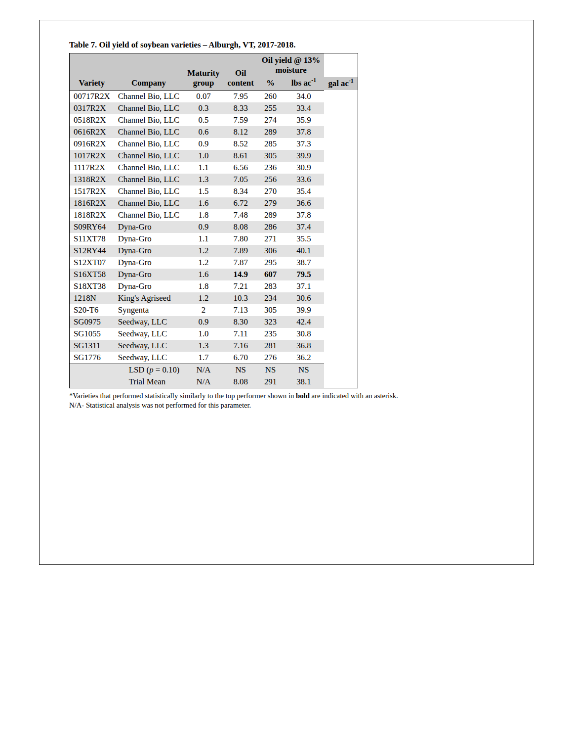Table 7. Oil yield of soybean varieties – Alburgh, VT, 2017-2018.
| Variety | Company | Maturity group | Oil content | Oil yield @ 13% moisture |
| --- | --- | --- | --- | --- |
| % | lbs ac -1 | gal ac -1 |
| 00717R2X | Channel Bio, LLC | 0.07 | 7.95 | 260 | 34.0 |
| 0317R2X | Channel Bio, LLC | 0.3 | 8.33 | 255 | 33.4 |
| 0518R2X | Channel Bio, LLC | 0.5 | 7.59 | 274 | 35.9 |
| 0616R2X | Channel Bio, LLC | 0.6 | 8.12 | 289 | 37.8 |
| 0916R2X | Channel Bio, LLC | 0.9 | 8.52 | 285 | 37.3 |
| 1017R2X | Channel Bio, LLC | 1.0 | 8.61 | 305 | 39.9 |
| 1117R2X | Channel Bio, LLC | 1.1 | 6.56 | 236 | 30.9 |
| 1318R2X | Channel Bio, LLC | 1.3 | 7.05 | 256 | 33.6 |
| 1517R2X | Channel Bio, LLC | 1.5 | 8.34 | 270 | 35.4 |
| 1816R2X | Channel Bio, LLC | 1.6 | 6.72 | 279 | 36.6 |
| 1818R2X | Channel Bio, LLC | 1.8 | 7.48 | 289 | 37.8 |
| S09RY64 | Dyna-Gro | 0.9 | 8.08 | 286 | 37.4 |
| S11XT78 | Dyna-Gro | 1.1 | 7.80 | 271 | 35.5 |
| S12RY44 | Dyna-Gro | 1.2 | 7.89 | 306 | 40.1 |
| S12XT07 | Dyna-Gro | 1.2 | 7.87 | 295 | 38.7 |
| S16XT58 | Dyna-Gro | 1.6 | 14.9 | 607 | 79.5 |
| S18XT38 | Dyna-Gro | 1.8 | 7.21 | 283 | 37.1 |
| 1218N | King's Agriseed | 1.2 | 10.3 | 234 | 30.6 |
| S20-T6 | Syngenta | 2 | 7.13 | 305 | 39.9 |
| SG0975 | Seedway, LLC | 0.9 | 8.30 | 323 | 42.4 |
| SG1055 | Seedway, LLC | 1.0 | 7.11 | 235 | 30.8 |
| SG1311 | Seedway, LLC | 1.3 | 7.16 | 281 | 36.8 |
| SG1776 | Seedway, LLC | 1.7 | 6.70 | 276 | 36.2 |
| | LSD ( p = 0.10) | N/A | NS | NS | NS |
| | Trial Mean | N/A | 8.08 | 291 | 38.1 |
*Varieties that performed statistically similarly to the top performer shown in bold are indicated with an asterisk.
N/A- Statistical analysis was not performed for this parameter.